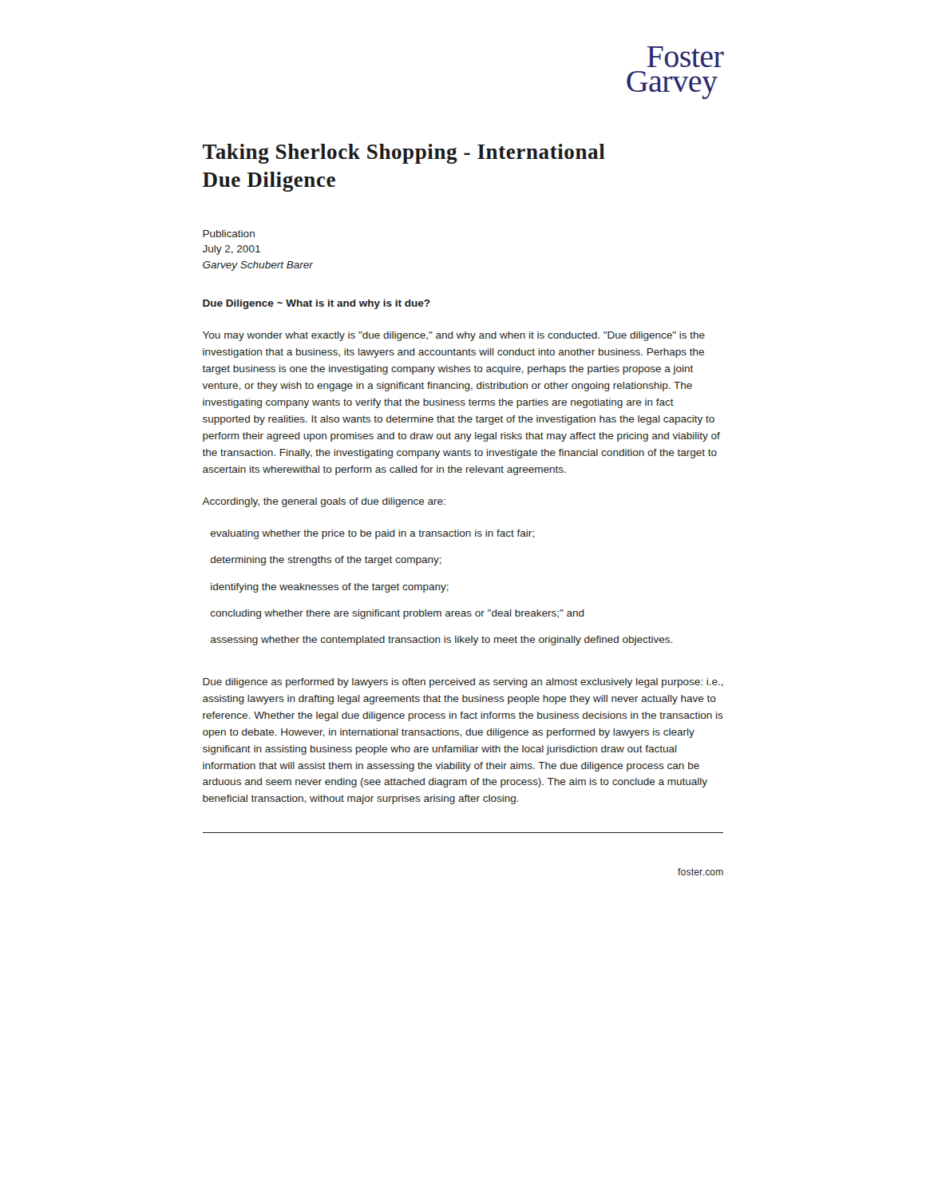Foster Garvey
Taking Sherlock Shopping - International
Due Diligence
Publication July 2, 2001 Garvey Schubert Barer
Due Diligence ~ What is it and why is it due?
You may wonder what exactly is "due diligence," and why and when it is conducted. "Due diligence" is the investigation that a business, its lawyers and accountants will conduct into another business. Perhaps the target business is one the investigating company wishes to acquire, perhaps the parties propose a joint venture, or they wish to engage in a significant financing, distribution or other ongoing relationship. The investigating company wants to verify that the business terms the parties are negotiating are in fact supported by realities. It also wants to determine that the target of the investigation has the legal capacity to perform their agreed upon promises and to draw out any legal risks that may affect the pricing and viability of the transaction. Finally, the investigating company wants to investigate the financial condition of the target to ascertain its wherewithal to perform as called for in the relevant agreements.
Accordingly, the general goals of due diligence are:
evaluating whether the price to be paid in a transaction is in fact fair;
determining the strengths of the target company;
identifying the weaknesses of the target company;
concluding whether there are significant problem areas or "deal breakers;" and
assessing whether the contemplated transaction is likely to meet the originally defined objectives.
Due diligence as performed by lawyers is often perceived as serving an almost exclusively legal purpose: i.e., assisting lawyers in drafting legal agreements that the business people hope they will never actually have to reference. Whether the legal due diligence process in fact informs the business decisions in the transaction is open to debate. However, in international transactions, due diligence as performed by lawyers is clearly significant in assisting business people who are unfamiliar with the local jurisdiction draw out factual information that will assist them in assessing the viability of their aims. The due diligence process can be arduous and seem never ending (see attached diagram of the process). The aim is to conclude a mutually beneficial transaction, without major surprises arising after closing.
foster.com